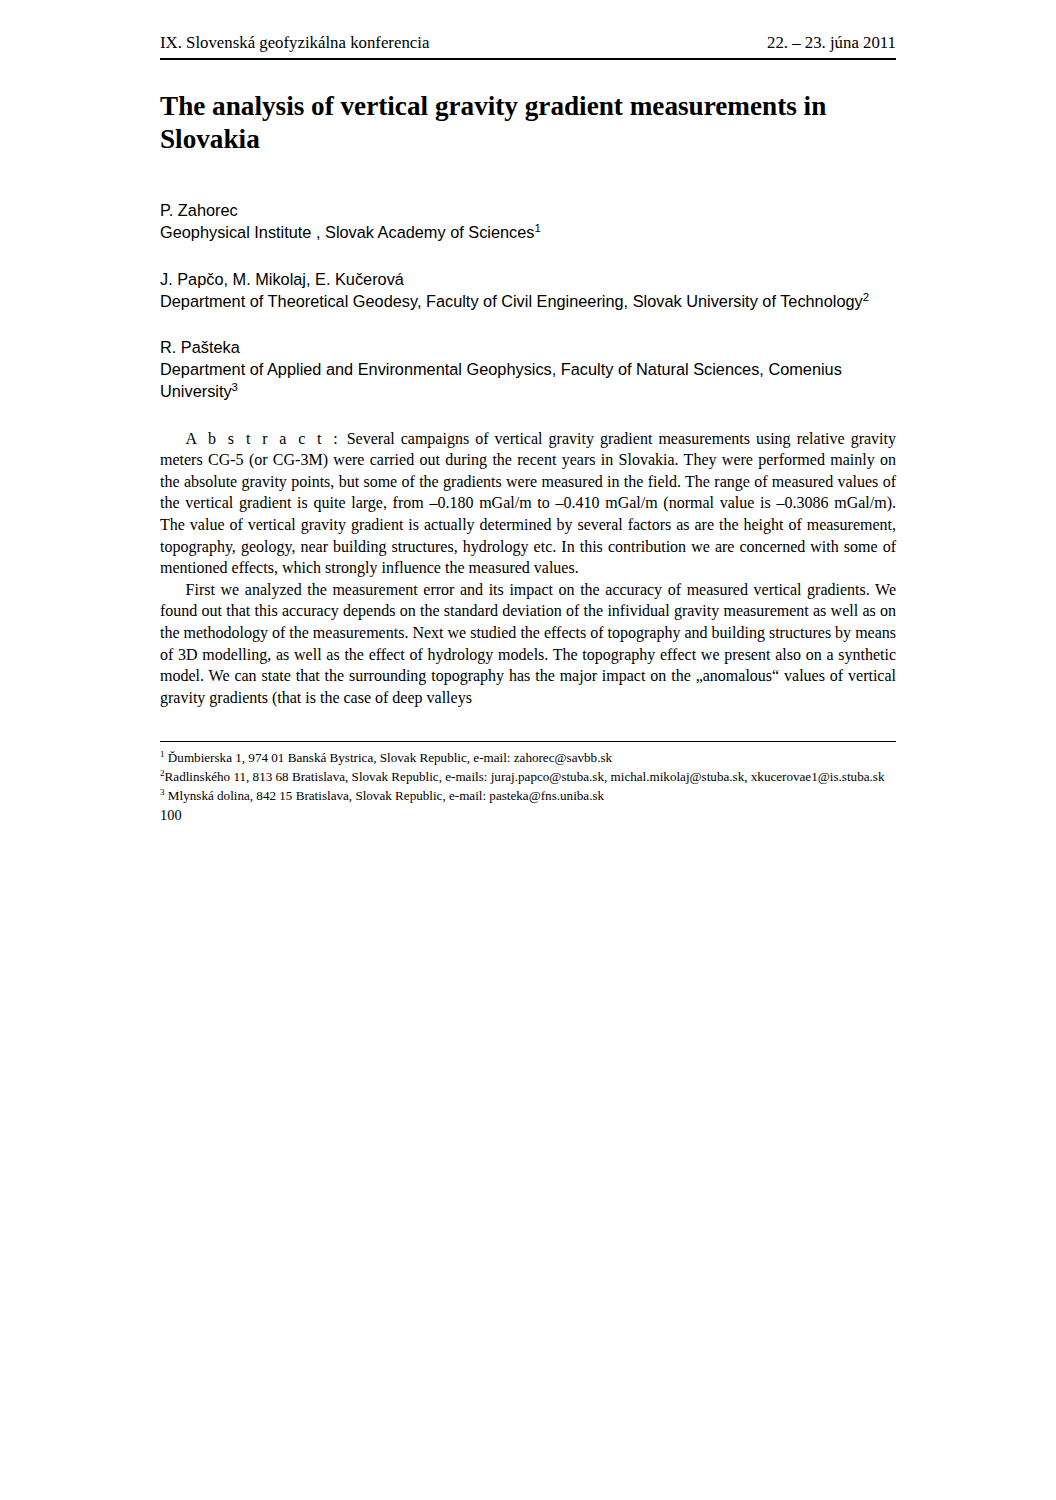IX. Slovenská geofyzikálna konferencia 22. – 23. júna 2011
The analysis of vertical gravity gradient measurements in Slovakia
P. Zahorec
Geophysical Institute , Slovak Academy of Sciences1
J. Papčo, M. Mikolaj, E. Kučerová
Department of Theoretical Geodesy, Faculty of Civil Engineering, Slovak University of Technology2
R. Pašteka
Department of Applied and Environmental Geophysics, Faculty of Natural Sciences, Comenius University3
A b s t r a c t : Several campaigns of vertical gravity gradient measurements using relative gravity meters CG-5 (or CG-3M) were carried out during the recent years in Slovakia. They were performed mainly on the absolute gravity points, but some of the gradients were measured in the field. The range of measured values of the vertical gradient is quite large, from –0.180 mGal/m to –0.410 mGal/m (normal value is –0.3086 mGal/m). The value of vertical gravity gradient is actually determined by several factors as are the height of measurement, topography, geology, near building structures, hydrology etc. In this contribution we are concerned with some of mentioned effects, which strongly influence the measured values.
First we analyzed the measurement error and its impact on the accuracy of measured vertical gradients. We found out that this accuracy depends on the standard deviation of the infividual gravity measurement as well as on the methodology of the measurements. Next we studied the effects of topography and building structures by means of 3D modelling, as well as the effect of hydrology models. The topography effect we present also on a synthetic model. We can state that the surrounding topography has the major impact on the „anomalous“ values of vertical gravity gradients (that is the case of deep valleys
1 Ďumbierska 1, 974 01 Banská Bystrica, Slovak Republic, e-mail: zahorec@savbb.sk
2Radlinského 11, 813 68 Bratislava, Slovak Republic, e-mails: juraj.papco@stuba.sk, michal.mikolaj@stuba.sk, xkucerovae1@is.stuba.sk
3 Mlynská dolina, 842 15 Bratislava, Slovak Republic, e-mail: pasteka@fns.uniba.sk
100